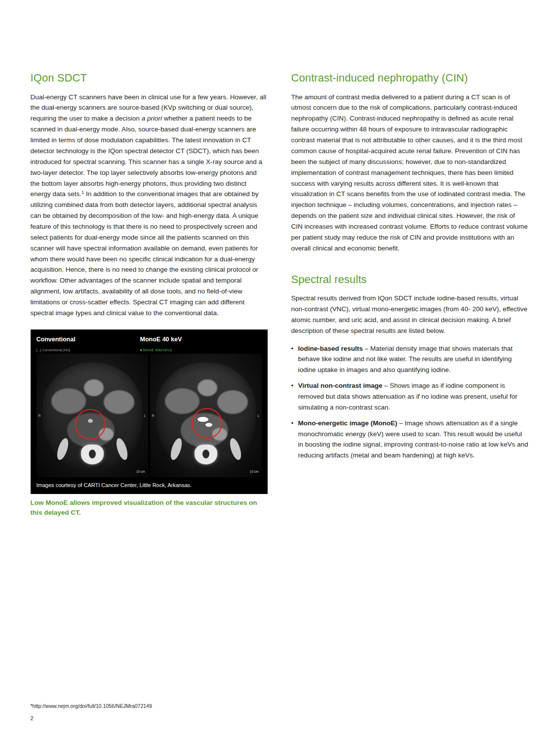IQon SDCT
Dual-energy CT scanners have been in clinical use for a few years. However, all the dual-energy scanners are source-based (KVp switching or dual source), requiring the user to make a decision a priori whether a patient needs to be scanned in dual-energy mode. Also, source-based dual-energy scanners are limited in terms of dose modulation capabilities. The latest innovation in CT detector technology is the IQon spectral detector CT (SDCT), which has been introduced for spectral scanning. This scanner has a single X-ray source and a two-layer detector. The top layer selectively absorbs low-energy photons and the bottom layer absorbs high-energy photons, thus providing two distinct energy data sets.1 In addition to the conventional images that are obtained by utilizing combined data from both detector layers, additional spectral analysis can be obtained by decomposition of the low- and high-energy data. A unique feature of this technology is that there is no need to prospectively screen and select patients for dual-energy mode since all the patients scanned on this scanner will have spectral information available on demand, even patients for whom there would have been no specific clinical indication for a dual-energy acquisition. Hence, there is no need to change the existing clinical protocol or workflow. Other advantages of the scanner include spatial and temporal alignment, low artifacts, availability of all dose tools, and no field-of-view limitations or cross-scatter effects. Spectral CT imaging can add different spectral image types and clinical value to the conventional data.
Conventional MonoE 40 keV
[...] Conventional [HU] ■ MonoE 40keV[HU]
R L 10 cm
R L 10 cm
Images courtesy of CARTI Cancer Center, Little Rock, Arkansas.
Low MonoE allows improved visualization of the vascular structures on this delayed CT.
Contrast-induced nephropathy (CIN)
The amount of contrast media delivered to a patient during a CT scan is of utmost concern due to the risk of complications, particularly contrast-induced nephropathy (CIN). Contrast-induced nephropathy is defined as acute renal failure occurring within 48 hours of exposure to intravascular radiographic contrast material that is not attributable to other causes, and it is the third most common cause of hospital-acquired acute renal failure. Prevention of CIN has been the subject of many discussions; however, due to non-standardized implementation of contrast management techniques, there has been limited success with varying results across different sites. It is well-known that visualization in CT scans benefits from the use of iodinated contrast media. The injection technique – including volumes, concentrations, and injection rates –depends on the patient size and individual clinical sites. However, the risk of CIN increases with increased contrast volume. Efforts to reduce contrast volume per patient study may reduce the risk of CIN and provide institutions with an overall clinical and economic benefit.
Spectral results
Spectral results derived from IQon SDCT include iodine-based results, virtual non-contrast (VNC), virtual mono-energetic images (from 40- 200 keV), effective atomic number, and uric acid, and assist in clinical decision making. A brief description of these spectral results are listed below.
Iodine-based results – Material density image that shows materials that behave like iodine and not like water. The results are useful in identifying iodine uptake in images and also quantifying iodine.
Virtual non-contrast image – Shows image as if iodine component is removed but data shows attenuation as if no iodine was present, useful for simulating a non-contrast scan.
Mono-energetic image (MonoE) – Image shows attenuation as if a single monochromatic energy (keV) were used to scan. This result would be useful in boosting the iodine signal, improving contrast-to-noise ratio at low keVs and reducing artifacts (metal and beam hardening) at high keVs.
*http://www.nejm.org/doi/full/10.1056/NEJMra072149
2